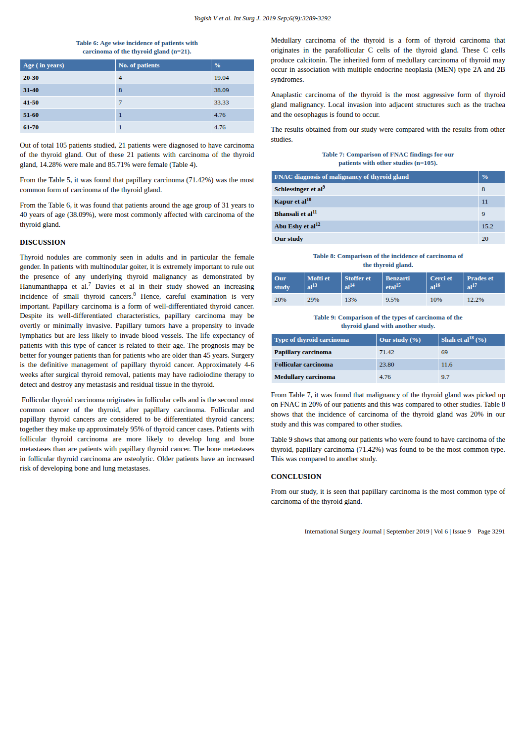Yogish V et al. Int Surg J. 2019 Sep;6(9):3289-3292
Table 6: Age wise incidence of patients with
carcinoma of the thyroid gland (n=21).
| Age ( in years) | No. of patients | % |
| --- | --- | --- |
| 20-30 | 4 | 19.04 |
| 31-40 | 8 | 38.09 |
| 41-50 | 7 | 33.33 |
| 51-60 | 1 | 4.76 |
| 61-70 | 1 | 4.76 |
Out of total 105 patients studied, 21 patients were diagnosed to have carcinoma of the thyroid gland. Out of these 21 patients with carcinoma of the thyroid gland, 14.28% were male and 85.71% were female (Table 4).
From the Table 5, it was found that papillary carcinoma (71.42%) was the most common form of carcinoma of the thyroid gland.
From the Table 6, it was found that patients around the age group of 31 years to 40 years of age (38.09%), were most commonly affected with carcinoma of the thyroid gland.
DISCUSSION
Thyroid nodules are commonly seen in adults and in particular the female gender. In patients with multinodular goiter, it is extremely important to rule out the presence of any underlying thyroid malignancy as demonstrated by Hanumanthappa et al.7 Davies et al in their study showed an increasing incidence of small thyroid cancers.8 Hence, careful examination is very important. Papillary carcinoma is a form of well-differentiated thyroid cancer. Despite its well-differentiated characteristics, papillary carcinoma may be overtly or minimally invasive. Papillary tumors have a propensity to invade lymphatics but are less likely to invade blood vessels. The life expectancy of patients with this type of cancer is related to their age. The prognosis may be better for younger patients than for patients who are older than 45 years. Surgery is the definitive management of papillary thyroid cancer. Approximately 4-6 weeks after surgical thyroid removal, patients may have radioiodine therapy to detect and destroy any metastasis and residual tissue in the thyroid.
Follicular thyroid carcinoma originates in follicular cells and is the second most common cancer of the thyroid, after papillary carcinoma. Follicular and papillary thyroid cancers are considered to be differentiated thyroid cancers; together they make up approximately 95% of thyroid cancer cases. Patients with follicular thyroid carcinoma are more likely to develop lung and bone metastases than are patients with papillary thyroid cancer. The bone metastases in follicular thyroid carcinoma are osteolytic. Older patients have an increased risk of developing bone and lung metastases.
Medullary carcinoma of the thyroid is a form of thyroid carcinoma that originates in the parafollicular C cells of the thyroid gland. These C cells produce calcitonin. The inherited form of medullary carcinoma of thyroid may occur in association with multiple endocrine neoplasia (MEN) type 2A and 2B syndromes.
Anaplastic carcinoma of the thyroid is the most aggressive form of thyroid gland malignancy. Local invasion into adjacent structures such as the trachea and the oesophagus is found to occur.
The results obtained from our study were compared with the results from other studies.
Table 7: Comparison of FNAC findings for our
patients with other studies (n=105).
| FNAC diagnosis of malignancy of thyroid gland | % |
| --- | --- |
| Schlessinger et al 9 | 8 |
| Kapur et al 10 | 11 |
| Bhansali et al 11 | 9 |
| Abu Eshy et al 12 | 15.2 |
| Our study | 20 |
Table 8: Comparison of the incidence of carcinoma of
the thyroid gland.
| Our study | Mofti et al 13 | Stoffer et al 14 | Benzarti etal 15 | Cerci et al 16 | Prades et al 17 |
| --- | --- | --- | --- | --- | --- |
| 20% | 29% | 13% | 9.5% | 10% | 12.2% |
Table 9: Comparison of the types of carcinoma of the
thyroid gland with another study.
| Type of thyroid carcinoma | Our study (%) | Shah et al 18 (%) |
| --- | --- | --- |
| Papillary carcinoma | 71.42 | 69 |
| Follicular carcinoma | 23.80 | 11.6 |
| Medullary carcinoma | 4.76 | 9.7 |
From Table 7, it was found that malignancy of the thyroid gland was picked up on FNAC in 20% of our patients and this was compared to other studies. Table 8 shows that the incidence of carcinoma of the thyroid gland was 20% in our study and this was compared to other studies.
Table 9 shows that among our patients who were found to have carcinoma of the thyroid, papillary carcinoma (71.42%) was found to be the most common type. This was compared to another study.
CONCLUSION
From our study, it is seen that papillary carcinoma is the most common type of carcinoma of the thyroid gland.
International Surgery Journal | September 2019 | Vol 6 | Issue 9 Page 3291